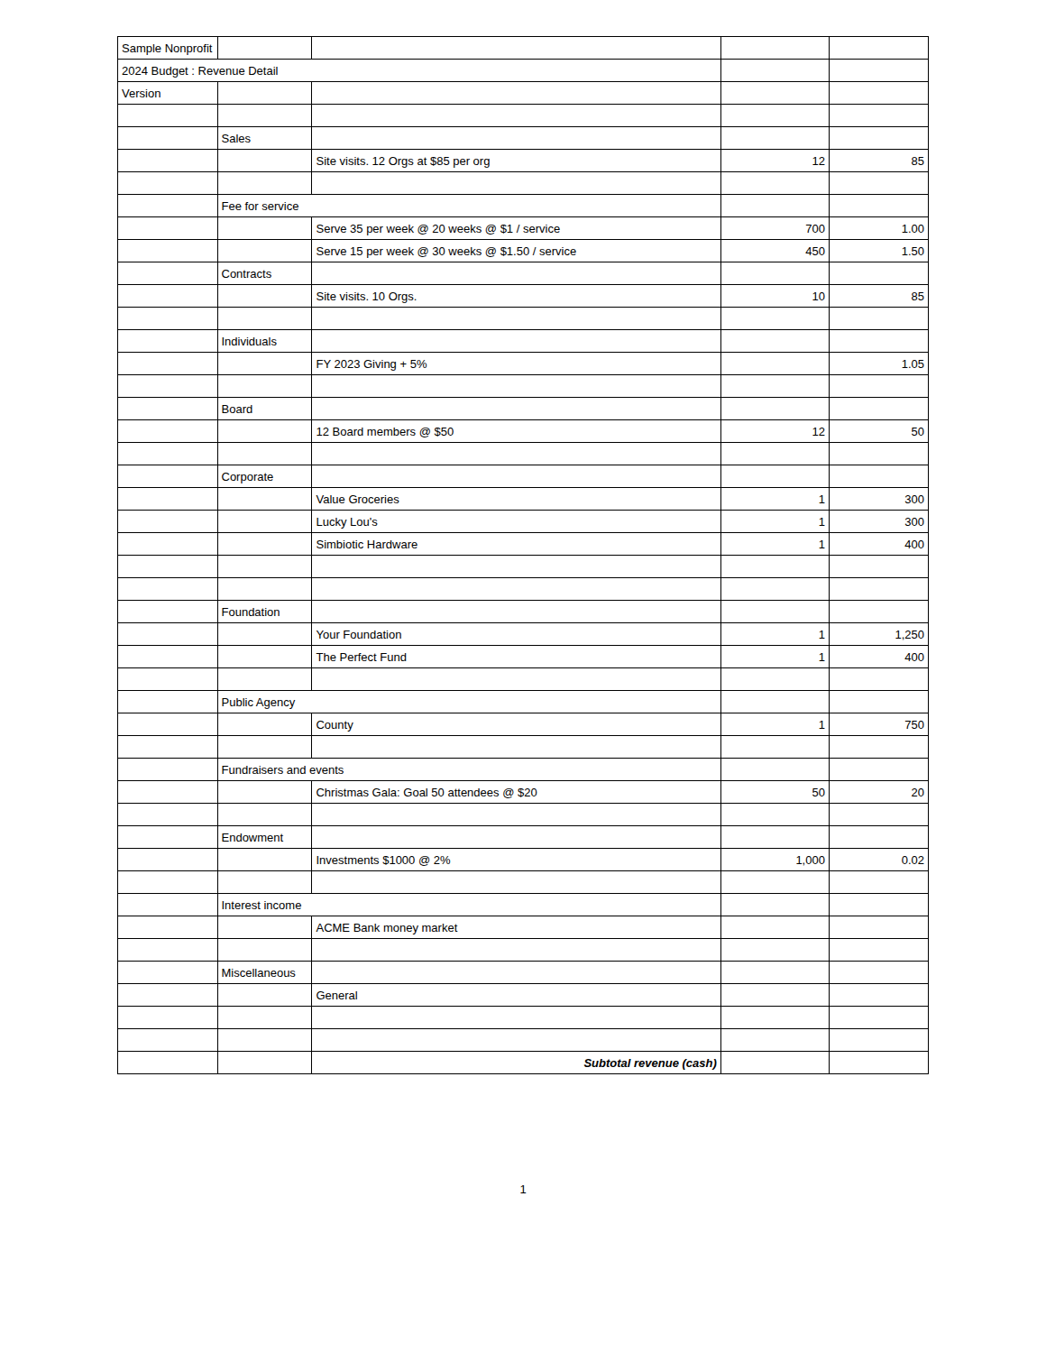| Sample Nonprofit | | | | |
| 2024 Budget : Revenue Detail | | |
| Version | | | | |
| | Sales | | | |
| | | Site visits. 12 Orgs at $85 per org | 12 | 85 |
| | Fee for service | | |
| | | Serve 35 per week @ 20 weeks @ $1 / service | 700 | 1.00 |
| | | Serve 15 per week @ 30 weeks @ $1.50 / service | 450 | 1.50 |
| | Contracts | | | |
| | | Site visits. 10 Orgs. | 10 | 85 |
| | Individuals | | | |
| | | FY 2023 Giving + 5% | | 1.05 |
| | Board | | | |
| | | 12 Board members @ $50 | 12 | 50 |
| | Corporate | | | |
| | | Value Groceries | 1 | 300 |
| | | Lucky Lou's | 1 | 300 |
| | | Simbiotic Hardware | 1 | 400 |
| | Foundation | | | |
| | | Your Foundation | 1 | 1,250 |
| | | The Perfect Fund | 1 | 400 |
| | Public Agency | | |
| | | County | 1 | 750 |
| | Fundraisers and events | | |
| | | Christmas Gala: Goal 50 attendees @ $20 | 50 | 20 |
| | Endowment | | | |
| | | Investments $1000 @ 2% | 1,000 | 0.02 |
| | Interest income | | |
| | | ACME Bank money market | | |
| | Miscellaneous | | | |
| | | General | | |
| | | Subtotal revenue (cash) | | |
1